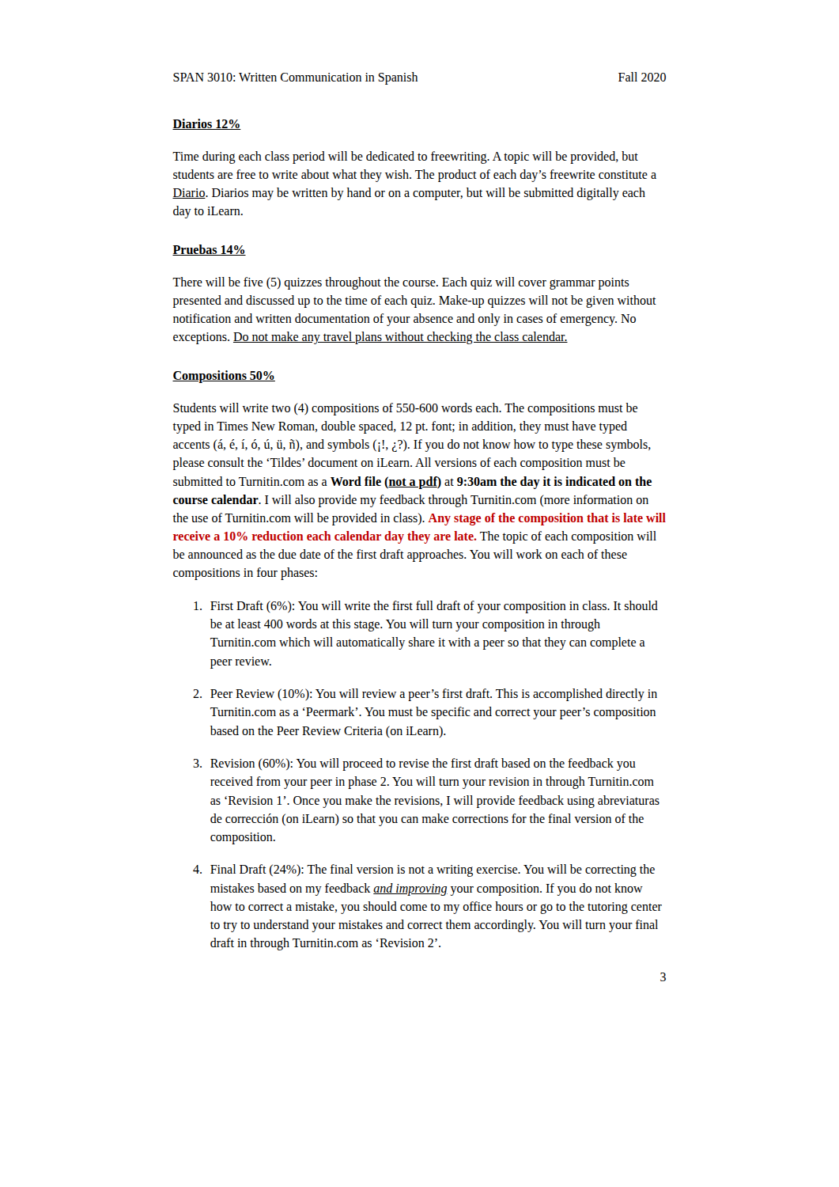SPAN 3010: Written Communication in Spanish Fall 2020
Diarios 12%
Time during each class period will be dedicated to freewriting. A topic will be provided, but students are free to write about what they wish. The product of each day’s freewrite constitute a Diario. Diarios may be written by hand or on a computer, but will be submitted digitally each day to iLearn.
Pruebas 14%
There will be five (5) quizzes throughout the course. Each quiz will cover grammar points presented and discussed up to the time of each quiz. Make-up quizzes will not be given without notification and written documentation of your absence and only in cases of emergency. No exceptions. Do not make any travel plans without checking the class calendar.
Compositions 50%
Students will write two (4) compositions of 550-600 words each. The compositions must be typed in Times New Roman, double spaced, 12 pt. font; in addition, they must have typed accents (á, é, í, ó, ú, ü, ñ), and symbols (¡!, ¿?). If you do not know how to type these symbols, please consult the ‘Tildes’ document on iLearn. All versions of each composition must be submitted to Turnitin.com as a Word file (not a pdf) at 9:30am the day it is indicated on the course calendar. I will also provide my feedback through Turnitin.com (more information on the use of Turnitin.com will be provided in class). Any stage of the composition that is late will receive a 10% reduction each calendar day they are late. The topic of each composition will be announced as the due date of the first draft approaches. You will work on each of these compositions in four phases:
First Draft (6%): You will write the first full draft of your composition in class. It should be at least 400 words at this stage. You will turn your composition in through Turnitin.com which will automatically share it with a peer so that they can complete a peer review.
Peer Review (10%): You will review a peer’s first draft. This is accomplished directly in Turnitin.com as a ‘Peermark’. You must be specific and correct your peer’s composition based on the Peer Review Criteria (on iLearn).
Revision (60%): You will proceed to revise the first draft based on the feedback you received from your peer in phase 2. You will turn your revision in through Turnitin.com as ‘Revision 1’. Once you make the revisions, I will provide feedback using abreviaturas de corrección (on iLearn) so that you can make corrections for the final version of the composition.
Final Draft (24%): The final version is not a writing exercise. You will be correcting the mistakes based on my feedback and improving your composition. If you do not know how to correct a mistake, you should come to my office hours or go to the tutoring center to try to understand your mistakes and correct them accordingly. You will turn your final draft in through Turnitin.com as ‘Revision 2’.
3